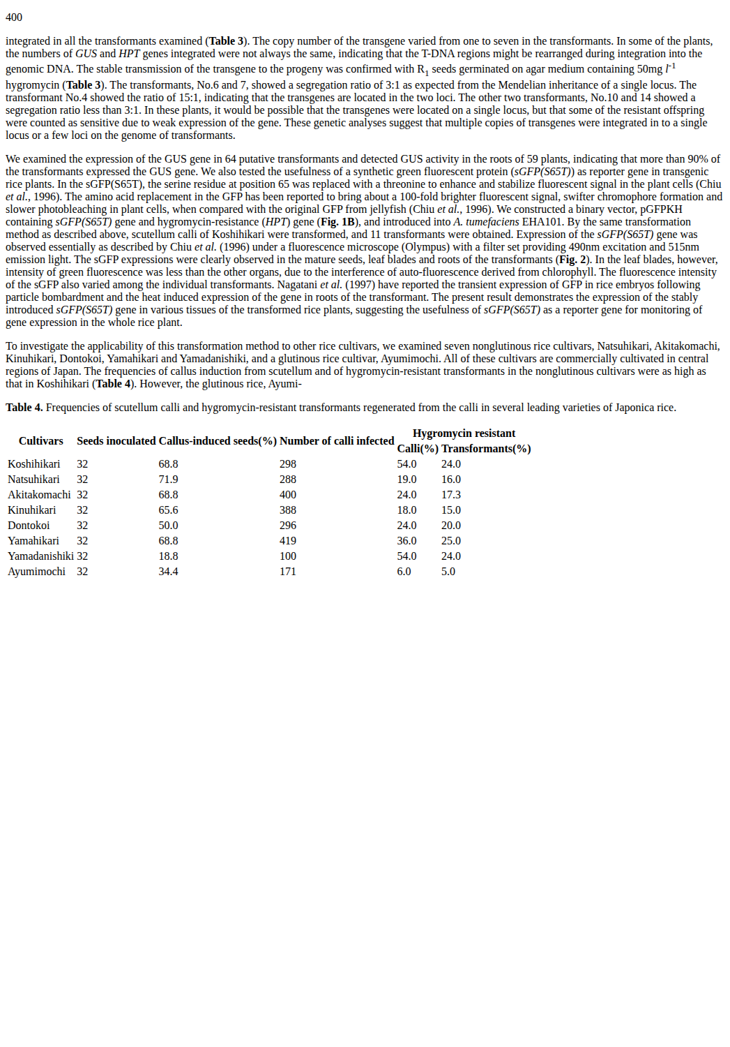400
integrated in all the transformants examined (Table 3). The copy number of the transgene varied from one to seven in the transformants. In some of the plants, the numbers of GUS and HPT genes integrated were not always the same, indicating that the T-DNA regions might be rearranged during integration into the genomic DNA. The stable transmission of the transgene to the progeny was confirmed with R1 seeds germinated on agar medium containing 50mg l-1 hygromycin (Table 3). The transformants, No.6 and 7, showed a segregation ratio of 3:1 as expected from the Mendelian inheritance of a single locus. The transformant No.4 showed the ratio of 15:1, indicating that the transgenes are located in the two loci. The other two transformants, No.10 and 14 showed a segregation ratio less than 3:1. In these plants, it would be possible that the transgenes were located on a single locus, but that some of the resistant offspring were counted as sensitive due to weak expression of the gene. These genetic analyses suggest that multiple copies of transgenes were integrated in to a single locus or a few loci on the genome of transformants.
We examined the expression of the GUS gene in 64 putative transformants and detected GUS activity in the roots of 59 plants, indicating that more than 90% of the transformants expressed the GUS gene. We also tested the usefulness of a synthetic green fluorescent protein (sGFP(S65T)) as reporter gene in transgenic rice plants. In the sGFP(S65T), the serine residue at position 65 was replaced with a threonine to enhance and stabilize fluorescent signal in the plant cells (Chiu et al., 1996). The amino acid replacement in the GFP has been reported to bring about a 100-fold brighter fluorescent signal, swifter chromophore formation and slower photobleaching in plant cells, when compared with the original GFP from jellyfish (Chiu et al., 1996). We constructed a binary vector, pGFPKH containing sGFP(S65T) gene and hygromycin-resistance (HPT) gene (Fig. 1B), and introduced into A. tumefaciens EHA101. By the same transformation method as described above, scutellum calli of Koshihikari were transformed, and 11 transformants were obtained. Expression of the sGFP(S65T) gene was observed essentially as described by Chiu et al. (1996) under a fluorescence microscope (Olympus) with a filter set providing 490nm excitation and 515nm emission light. The sGFP expressions were clearly observed in the mature seeds, leaf blades and roots of the transformants (Fig. 2). In the leaf blades, however, intensity of green fluorescence was less than the other organs, due to the interference of auto-fluorescence derived from chlorophyll. The fluorescence intensity of the sGFP also varied among the individual transformants. Nagatani et al. (1997) have reported the transient expression of GFP in rice embryos following particle bombardment and the heat induced expression of the gene in roots of the transformant. The present result demonstrates the expression of the stably introduced sGFP(S65T) gene in various tissues of the transformed rice plants, suggesting the usefulness of sGFP(S65T) as a reporter gene for monitoring of gene expression in the whole rice plant.
To investigate the applicability of this transformation method to other rice cultivars, we examined seven nonglutinous rice cultivars, Natsuhikari, Akitakomachi, Kinuhikari, Dontokoi, Yamahikari and Yamadanishiki, and a glutinous rice cultivar, Ayumimochi. All of these cultivars are commercially cultivated in central regions of Japan. The frequencies of callus induction from scutellum and of hygromycin-resistant transformants in the nonglutinous cultivars were as high as that in Koshihikari (Table 4). However, the glutinous rice, Ayumi-
Table 4. Frequencies of scutellum calli and hygromycin-resistant transformants regenerated from the calli in several leading varieties of Japonica rice.
| Cultivars | Seeds inoculated | Callus-induced seeds(%) | Number of calli infected | Hygromycin resistant |
| --- | --- | --- | --- | --- |
| Calli(%) | Transformants(%) |
| Koshihikari | 32 | 68.8 | 298 | 54.0 | 24.0 |
| Natsuhikari | 32 | 71.9 | 288 | 19.0 | 16.0 |
| Akitakomachi | 32 | 68.8 | 400 | 24.0 | 17.3 |
| Kinuhikari | 32 | 65.6 | 388 | 18.0 | 15.0 |
| Dontokoi | 32 | 50.0 | 296 | 24.0 | 20.0 |
| Yamahikari | 32 | 68.8 | 419 | 36.0 | 25.0 |
| Yamadanishiki | 32 | 18.8 | 100 | 54.0 | 24.0 |
| Ayumimochi | 32 | 34.4 | 171 | 6.0 | 5.0 |